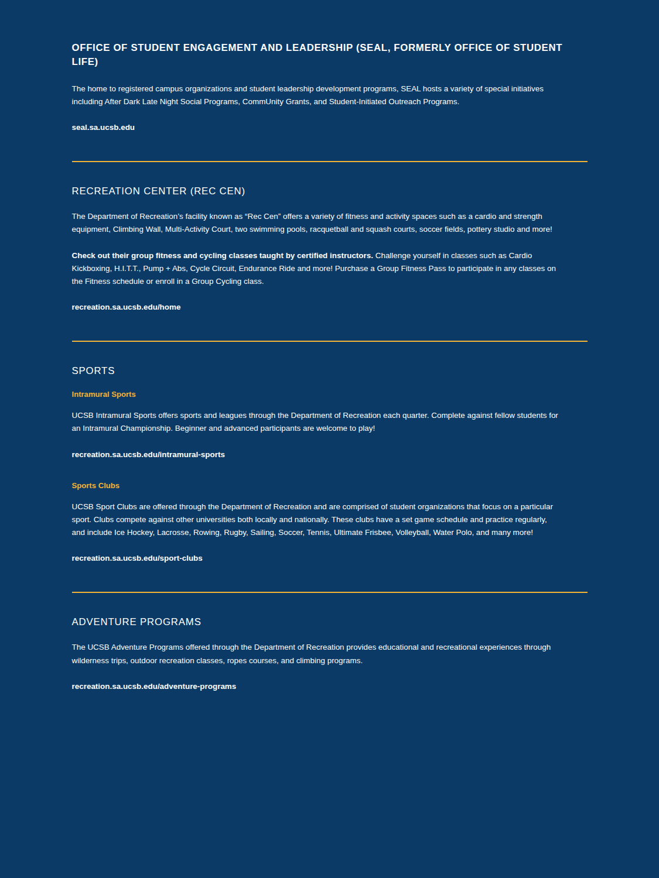Office of Student Engagement and Leadership (SEAL, formerly Office of Student Life)
The home to registered campus organizations and student leadership development programs, SEAL hosts a variety of special initiatives including After Dark Late Night Social Programs, CommUnity Grants, and Student-Initiated Outreach Programs.
seal.sa.ucsb.edu
Recreation Center (Rec Cen)
The Department of Recreation’s facility known as “Rec Cen” offers a variety of fitness and activity spaces such as a cardio and strength equipment, Climbing Wall, Multi-Activity Court, two swimming pools, racquetball and squash courts, soccer fields, pottery studio and more!
Check out their group fitness and cycling classes taught by certified instructors. Challenge yourself in classes such as Cardio Kickboxing, H.I.T.T., Pump + Abs, Cycle Circuit, Endurance Ride and more! Purchase a Group Fitness Pass to participate in any classes on the Fitness schedule or enroll in a Group Cycling class.
recreation.sa.ucsb.edu/home
Sports
Intramural Sports
UCSB Intramural Sports offers sports and leagues through the Department of Recreation each quarter. Complete against fellow students for an Intramural Championship. Beginner and advanced participants are welcome to play!
recreation.sa.ucsb.edu/intramural-sports
Sports Clubs
UCSB Sport Clubs are offered through the Department of Recreation and are comprised of student organizations that focus on a particular sport. Clubs compete against other universities both locally and nationally. These clubs have a set game schedule and practice regularly, and include Ice Hockey, Lacrosse, Rowing, Rugby, Sailing, Soccer, Tennis, Ultimate Frisbee, Volleyball, Water Polo, and many more!
recreation.sa.ucsb.edu/sport-clubs
Adventure Programs
The UCSB Adventure Programs offered through the Department of Recreation provides educational and recreational experiences through wilderness trips, outdoor recreation classes, ropes courses, and climbing programs.
recreation.sa.ucsb.edu/adventure-programs